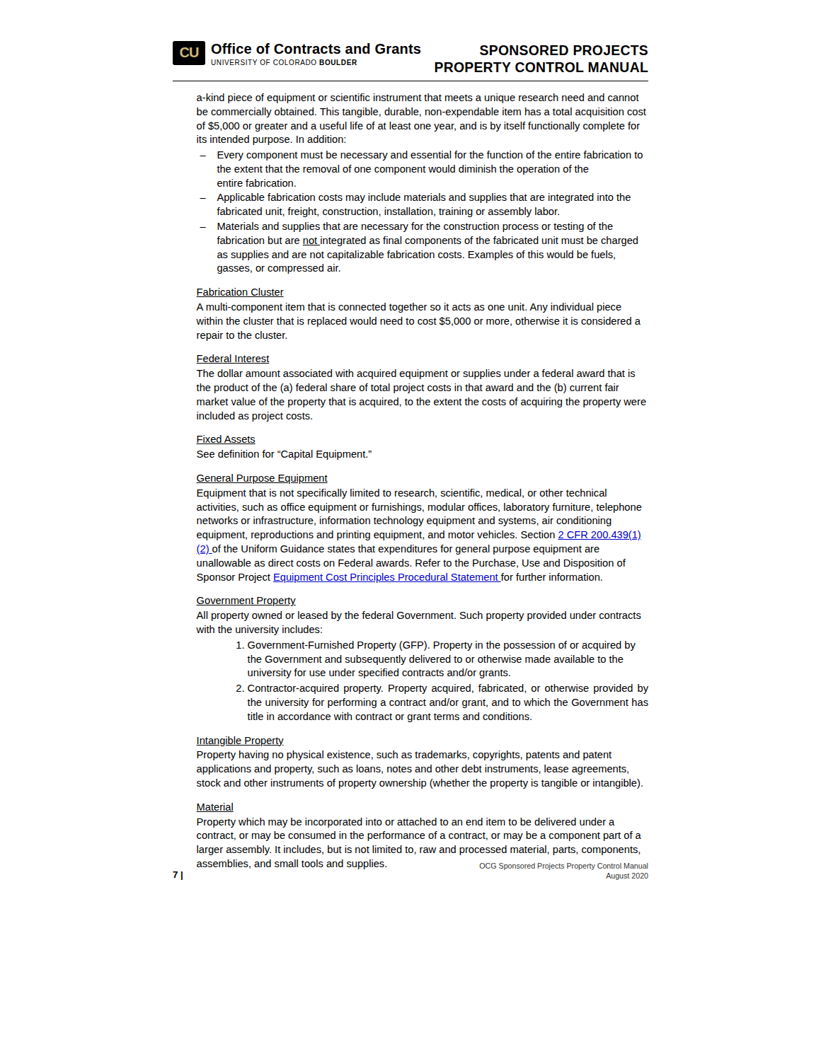CU
Office of Contracts and Grants
UNIVERSITY OF COLORADO BOULDER
SPONSORED PROJECTS
PROPERTY CONTROL MANUAL
a-kind piece of equipment or scientific instrument that meets a unique research need and cannot be commercially obtained. This tangible, durable, non-expendable item has a total acquisition cost of $5,000 or greater and a useful life of at least one year, and is by itself functionally complete for its intended purpose. In addition:
Every component must be necessary and essential for the function of the entire fabrication to the extent that the removal of one component would diminish the operation of the entire fabrication.
Applicable fabrication costs may include materials and supplies that are integrated into the fabricated unit, freight, construction, installation, training or assembly labor.
Materials and supplies that are necessary for the construction process or testing of the fabrication but are not integrated as final components of the fabricated unit must be charged as supplies and are not capitalizable fabrication costs. Examples of this would be fuels, gasses, or compressed air.
Fabrication Cluster
A multi-component item that is connected together so it acts as one unit. Any individual piece within the cluster that is replaced would need to cost $5,000 or more, otherwise it is considered a repair to the cluster.
Federal Interest
The dollar amount associated with acquired equipment or supplies under a federal award that is the product of the (a) federal share of total project costs in that award and the (b) current fair market value of the property that is acquired, to the extent the costs of acquiring the property were included as project costs.
Fixed Assets
See definition for “Capital Equipment.”
General Purpose Equipment
Equipment that is not specifically limited to research, scientific, medical, or other technical activities, such as office equipment or furnishings, modular offices, laboratory furniture, telephone networks or infrastructure, information technology equipment and systems, air conditioning equipment, reproductions and printing equipment, and motor vehicles. Section 2 CFR 200.439(1)(2) of the Uniform Guidance states that expenditures for general purpose equipment are unallowable as direct costs on Federal awards. Refer to the Purchase, Use and Disposition of Sponsor Project Equipment Cost Principles Procedural Statement for further information.
Government Property
All property owned or leased by the federal Government. Such property provided under contracts with the university includes:
Government-Furnished Property (GFP). Property in the possession of or acquired by the Government and subsequently delivered to or otherwise made available to the university for use under specified contracts and/or grants.
Contractor-acquired property. Property acquired, fabricated, or otherwise provided by the university for performing a contract and/or grant, and to which the Government has title in accordance with contract or grant terms and conditions.
Intangible Property
Property having no physical existence, such as trademarks, copyrights, patents and patent applications and property, such as loans, notes and other debt instruments, lease agreements, stock and other instruments of property ownership (whether the property is tangible or intangible).
Material
Property which may be incorporated into or attached to an end item to be delivered under a contract, or may be consumed in the performance of a contract, or may be a component part of a larger assembly. It includes, but is not limited to, raw and processed material, parts, components, assemblies, and small tools and supplies.
7 |
OCG Sponsored Projects Property Control Manual
August 2020